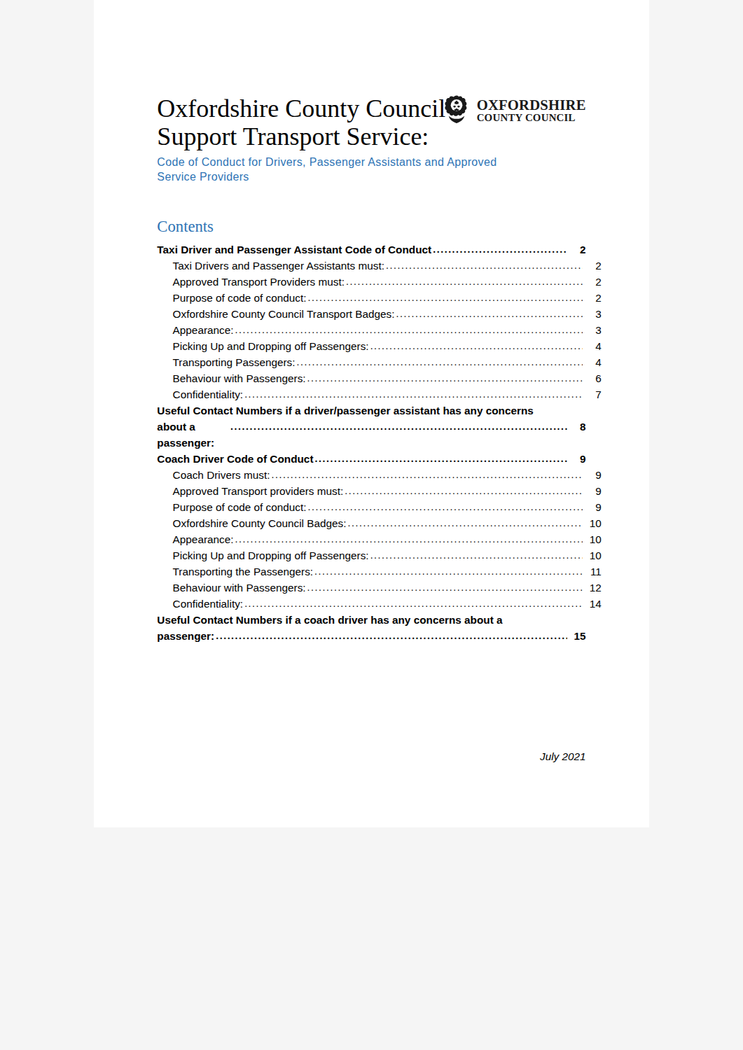OXFORDSHIRE COUNTY COUNCIL
Oxfordshire County Council Support Transport Service:
Code of Conduct for Drivers, Passenger Assistants and Approved Service Providers
Contents
Taxi Driver and Passenger Assistant Code of Conduct ........................................................................................................................ 2
Taxi Drivers and Passenger Assistants must: ........................................................................................................................ 2
Approved Transport Providers must: ........................................................................................................................ 2
Purpose of code of conduct: ........................................................................................................................ 2
Oxfordshire County Council Transport Badges: ........................................................................................................................ 3
Appearance: ........................................................................................................................ 3
Picking Up and Dropping off Passengers: ........................................................................................................................ 4
Transporting Passengers: ........................................................................................................................ 4
Behaviour with Passengers: ........................................................................................................................ 6
Confidentiality: ........................................................................................................................ 7
Useful Contact Numbers if a driver/passenger assistant has any concerns about a passenger: ........................................................................................................................ 8
Coach Driver Code of Conduct ........................................................................................................................ 9
Coach Drivers must: ........................................................................................................................ 9
Approved Transport providers must: ........................................................................................................................ 9
Purpose of code of conduct: ........................................................................................................................ 9
Oxfordshire County Council Badges: ........................................................................................................................ 10
Appearance: ........................................................................................................................ 10
Picking Up and Dropping off Passengers: ........................................................................................................................ 10
Transporting the Passengers: ........................................................................................................................ 11
Behaviour with Passengers: ........................................................................................................................ 12
Confidentiality: ........................................................................................................................ 14
Useful Contact Numbers if a coach driver has any concerns about a passenger: ........................................................................................................................ 15
July 2021